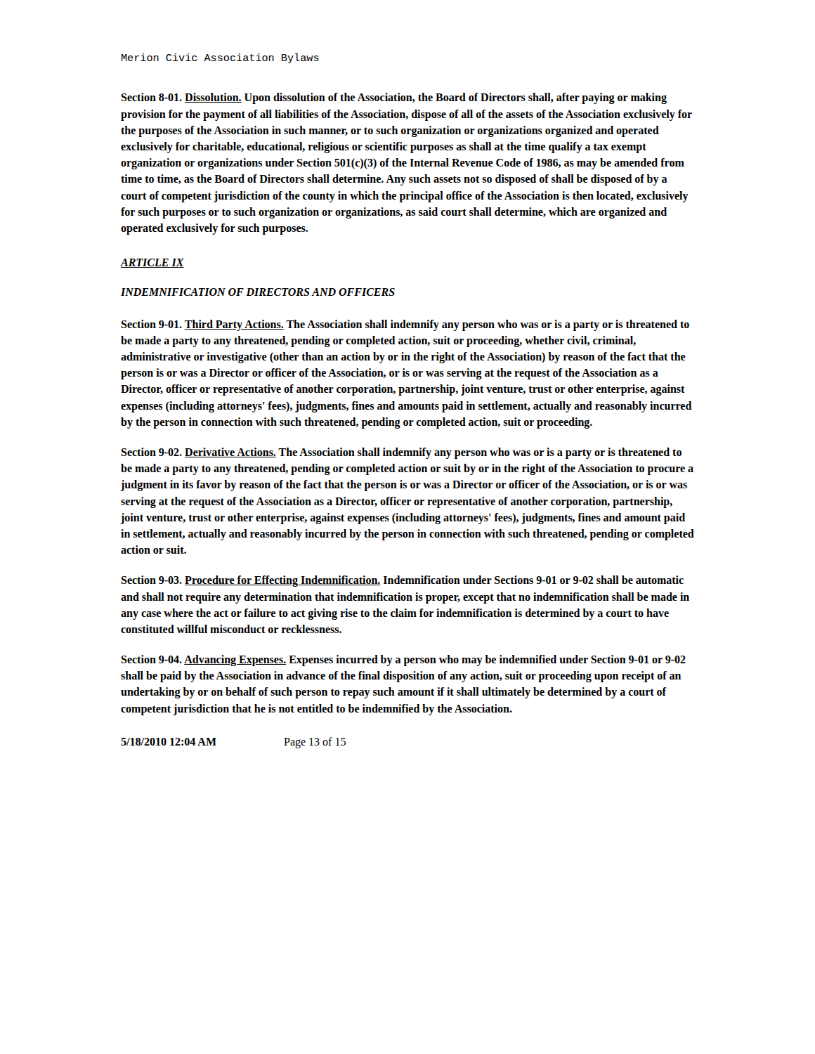Merion Civic Association Bylaws
Section 8-01. Dissolution. Upon dissolution of the Association, the Board of Directors shall, after paying or making provision for the payment of all liabilities of the Association, dispose of all of the assets of the Association exclusively for the purposes of the Association in such manner, or to such organization or organizations organized and operated exclusively for charitable, educational, religious or scientific purposes as shall at the time qualify a tax exempt organization or organizations under Section 501(c)(3) of the Internal Revenue Code of 1986, as may be amended from time to time, as the Board of Directors shall determine. Any such assets not so disposed of shall be disposed of by a court of competent jurisdiction of the county in which the principal office of the Association is then located, exclusively for such purposes or to such organization or organizations, as said court shall determine, which are organized and operated exclusively for such purposes.
ARTICLE IX
INDEMNIFICATION OF DIRECTORS AND OFFICERS
Section 9-01. Third Party Actions. The Association shall indemnify any person who was or is a party or is threatened to be made a party to any threatened, pending or completed action, suit or proceeding, whether civil, criminal, administrative or investigative (other than an action by or in the right of the Association) by reason of the fact that the person is or was a Director or officer of the Association, or is or was serving at the request of the Association as a Director, officer or representative of another corporation, partnership, joint venture, trust or other enterprise, against expenses (including attorneys' fees), judgments, fines and amounts paid in settlement, actually and reasonably incurred by the person in connection with such threatened, pending or completed action, suit or proceeding.
Section 9-02. Derivative Actions. The Association shall indemnify any person who was or is a party or is threatened to be made a party to any threatened, pending or completed action or suit by or in the right of the Association to procure a judgment in its favor by reason of the fact that the person is or was a Director or officer of the Association, or is or was serving at the request of the Association as a Director, officer or representative of another corporation, partnership, joint venture, trust or other enterprise, against expenses (including attorneys' fees), judgments, fines and amount paid in settlement, actually and reasonably incurred by the person in connection with such threatened, pending or completed action or suit.
Section 9-03. Procedure for Effecting Indemnification. Indemnification under Sections 9-01 or 9-02 shall be automatic and shall not require any determination that indemnification is proper, except that no indemnification shall be made in any case where the act or failure to act giving rise to the claim for indemnification is determined by a court to have constituted willful misconduct or recklessness.
Section 9-04. Advancing Expenses. Expenses incurred by a person who may be indemnified under Section 9-01 or 9-02 shall be paid by the Association in advance of the final disposition of any action, suit or proceeding upon receipt of an undertaking by or on behalf of such person to repay such amount if it shall ultimately be determined by a court of competent jurisdiction that he is not entitled to be indemnified by the Association.
5/18/2010 12:04 AM Page 13 of 15